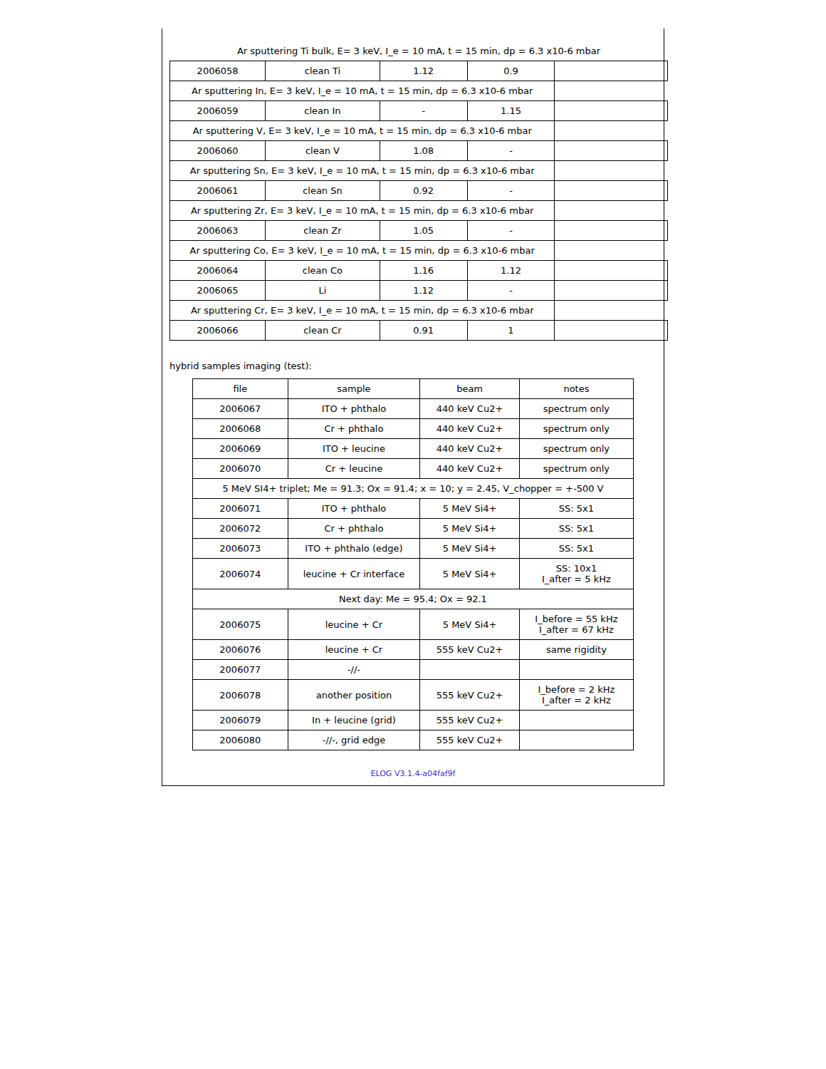| Ar sputtering Ti bulk, E= 3 keV, I_e = 10 mA, t = 15 min, dp = 6.3 x10-6 mbar |
| 2006058 | clean Ti | 1.12 | 0.9 | |
| Ar sputtering In, E= 3 keV, I_e = 10 mA, t = 15 min, dp = 6.3 x10-6 mbar | |
| 2006059 | clean In | - | 1.15 | |
| Ar sputtering V, E= 3 keV, I_e = 10 mA, t = 15 min, dp = 6.3 x10-6 mbar | |
| 2006060 | clean V | 1.08 | - | |
| Ar sputtering Sn, E= 3 keV, I_e = 10 mA, t = 15 min, dp = 6.3 x10-6 mbar | |
| 2006061 | clean Sn | 0.92 | - | |
| Ar sputtering Zr, E= 3 keV, I_e = 10 mA, t = 15 min, dp = 6.3 x10-6 mbar | |
| 2006063 | clean Zr | 1.05 | - | |
| Ar sputtering Co, E= 3 keV, I_e = 10 mA, t = 15 min, dp = 6.3 x10-6 mbar | |
| 2006064 | clean Co | 1.16 | 1.12 | |
| 2006065 | Li | 1.12 | - | |
| Ar sputtering Cr, E= 3 keV, I_e = 10 mA, t = 15 min, dp = 6.3 x10-6 mbar | |
| 2006066 | clean Cr | 0.91 | 1 | |
hybrid samples imaging (test):
| file | sample | beam | notes |
| 2006067 | ITO + phthalo | 440 keV Cu2+ | spectrum only |
| 2006068 | Cr + phthalo | 440 keV Cu2+ | spectrum only |
| 2006069 | ITO + leucine | 440 keV Cu2+ | spectrum only |
| 2006070 | Cr + leucine | 440 keV Cu2+ | spectrum only |
| 5 MeV SI4+ triplet; Me = 91.3; Ox = 91.4; x = 10; y = 2.45, V_chopper = +-500 V |
| 2006071 | ITO + phthalo | 5 MeV Si4+ | SS: 5x1 |
| 2006072 | Cr + phthalo | 5 MeV Si4+ | SS: 5x1 |
| 2006073 | ITO + phthalo (edge) | 5 MeV Si4+ | SS: 5x1 |
| 2006074 | leucine + Cr interface | 5 MeV Si4+ | SS: 10x1 I_after = 5 kHz |
| Next day: Me = 95.4; Ox = 92.1 |
| 2006075 | leucine + Cr | 5 MeV Si4+ | I_before = 55 kHz I_after = 67 kHz |
| 2006076 | leucine + Cr | 555 keV Cu2+ | same rigidity |
| 2006077 | -//- | | |
| 2006078 | another position | 555 keV Cu2+ | I_before = 2 kHz I_after = 2 kHz |
| 2006079 | In + leucine (grid) | 555 keV Cu2+ | |
| 2006080 | -//-, grid edge | 555 keV Cu2+ | |
ELOG V3.1.4-a04faf9f